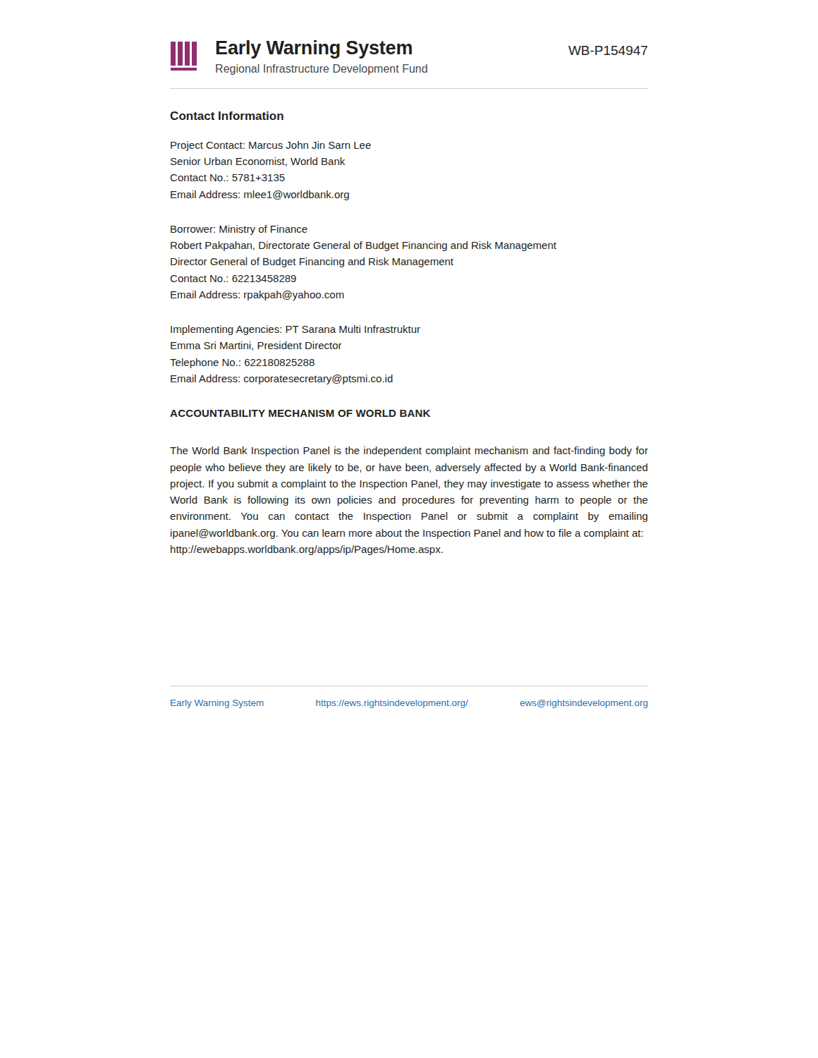Early Warning System
Regional Infrastructure Development Fund
WB-P154947
Contact Information
Project Contact: Marcus John Jin Sarn Lee
Senior Urban Economist, World Bank
Contact No.: 5781+3135
Email Address: mlee1@worldbank.org
Borrower: Ministry of Finance
Robert Pakpahan, Directorate General of Budget Financing and Risk Management
Director General of Budget Financing and Risk Management
Contact No.: 62213458289
Email Address: rpakpah@yahoo.com
Implementing Agencies: PT Sarana Multi Infrastruktur
Emma Sri Martini, President Director
Telephone No.: 622180825288
Email Address: corporatesecretary@ptsmi.co.id
Accountability Mechanism of World Bank
The World Bank Inspection Panel is the independent complaint mechanism and fact-finding body for people who believe they are likely to be, or have been, adversely affected by a World Bank-financed project. If you submit a complaint to the Inspection Panel, they may investigate to assess whether the World Bank is following its own policies and procedures for preventing harm to people or the environment. You can contact the Inspection Panel or submit a complaint by emailing ipanel@worldbank.org. You can learn more about the Inspection Panel and how to file a complaint at:
http://ewebapps.worldbank.org/apps/ip/Pages/Home.aspx.
Early Warning System
https://ews.rightsindevelopment.org/
ews@rightsindevelopment.org